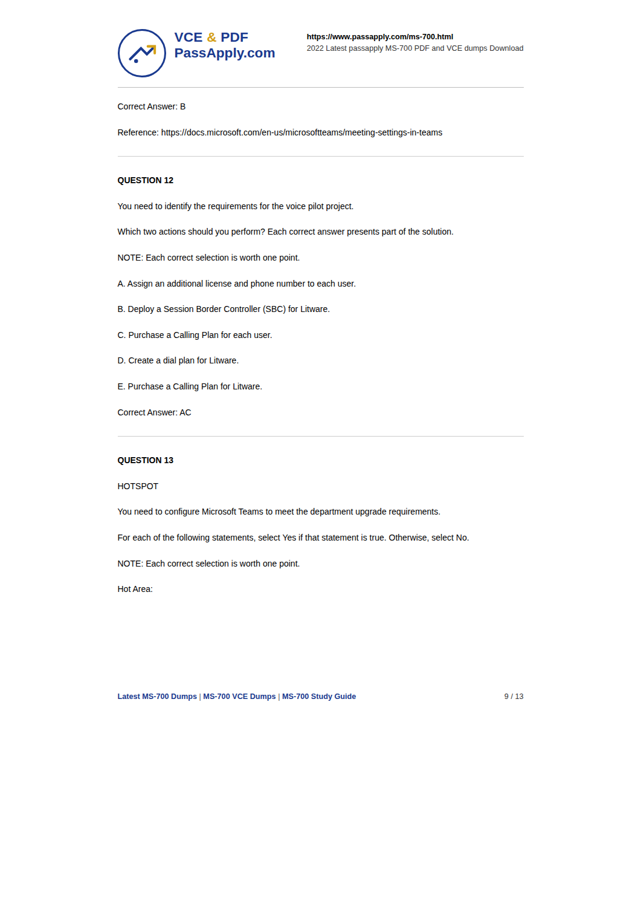VCE & PDF
PassApply.com
https://www.passapply.com/ms-700.html
2022 Latest passapply MS-700 PDF and VCE dumps Download
Correct Answer: B
Reference: https://docs.microsoft.com/en-us/microsoftteams/meeting-settings-in-teams
QUESTION 12
You need to identify the requirements for the voice pilot project.
Which two actions should you perform? Each correct answer presents part of the solution.
NOTE: Each correct selection is worth one point.
A. Assign an additional license and phone number to each user.
B. Deploy a Session Border Controller (SBC) for Litware.
C. Purchase a Calling Plan for each user.
D. Create a dial plan for Litware.
E. Purchase a Calling Plan for Litware.
Correct Answer: AC
QUESTION 13
HOTSPOT
You need to configure Microsoft Teams to meet the department upgrade requirements.
For each of the following statements, select Yes if that statement is true. Otherwise, select No.
NOTE: Each correct selection is worth one point.
Hot Area:
Latest MS-700 Dumps | MS-700 VCE Dumps | MS-700 Study Guide
9 / 13